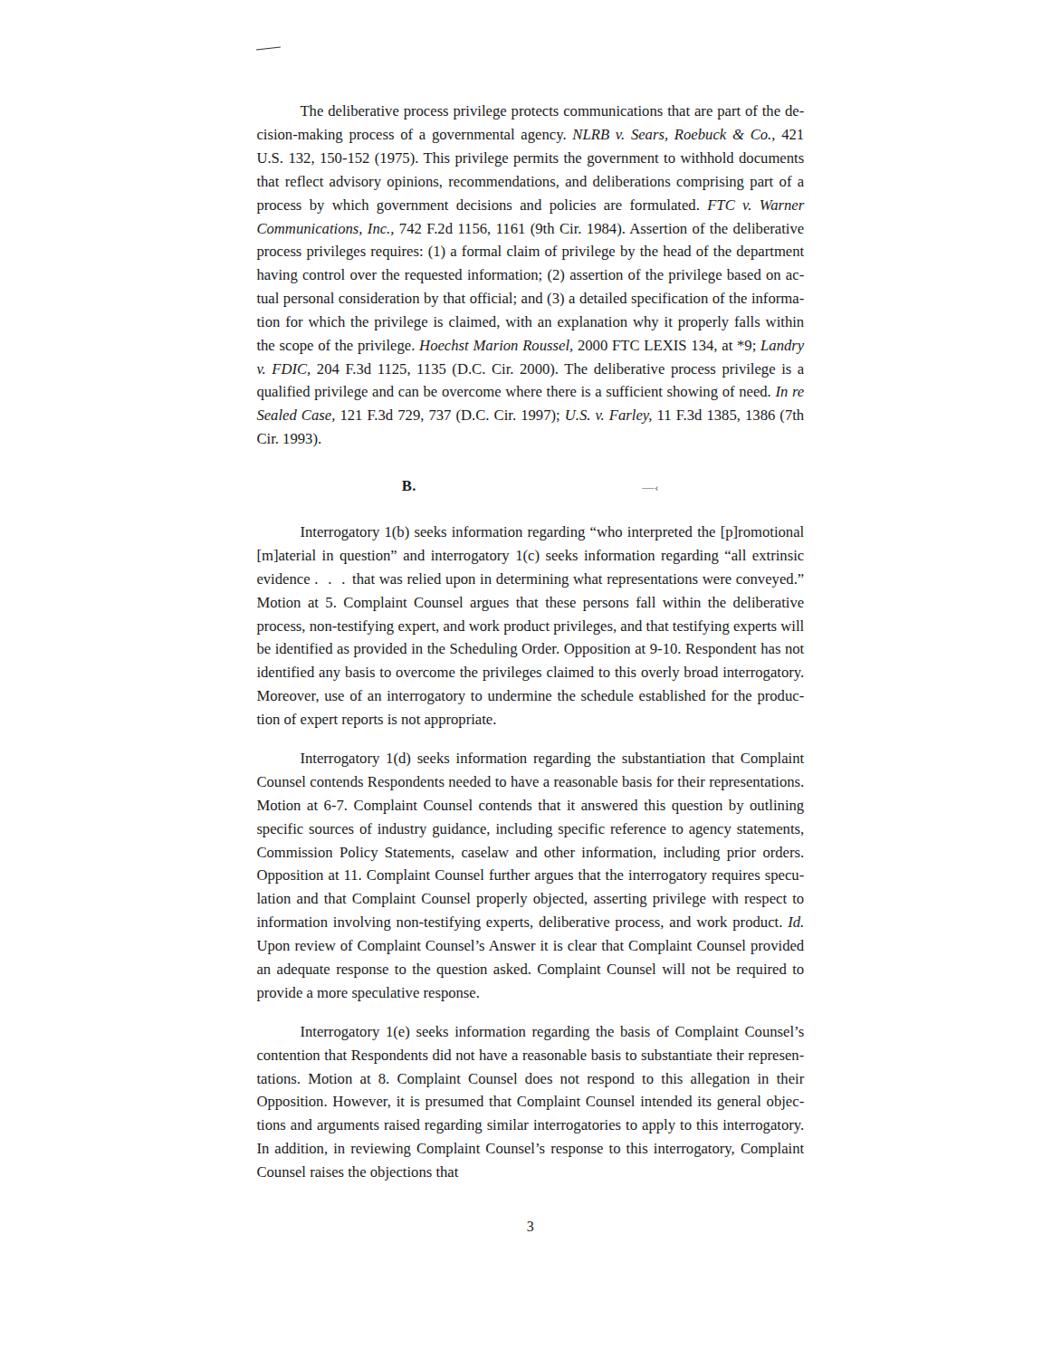The deliberative process privilege protects communications that are part of the decision-making process of a governmental agency. NLRB v. Sears, Roebuck & Co., 421 U.S. 132, 150-152 (1975). This privilege permits the government to withhold documents that reflect advisory opinions, recommendations, and deliberations comprising part of a process by which government decisions and policies are formulated. FTC v. Warner Communications, Inc., 742 F.2d 1156, 1161 (9th Cir. 1984). Assertion of the deliberative process privileges requires: (1) a formal claim of privilege by the head of the department having control over the requested information; (2) assertion of the privilege based on actual personal consideration by that official; and (3) a detailed specification of the information for which the privilege is claimed, with an explanation why it properly falls within the scope of the privilege. Hoechst Marion Roussel, 2000 FTC LEXIS 134, at *9; Landry v. FDIC, 204 F.3d 1125, 1135 (D.C. Cir. 2000). The deliberative process privilege is a qualified privilege and can be overcome where there is a sufficient showing of need. In re Sealed Case, 121 F.3d 729, 737 (D.C. Cir. 1997); U.S. v. Farley, 11 F.3d 1385, 1386 (7th Cir. 1993).
B.—‹
Interrogatory 1(b) seeks information regarding “who interpreted the [p]romotional [m]aterial in question” and interrogatory 1(c) seeks information regarding “all extrinsic evidence . . . that was relied upon in determining what representations were conveyed.” Motion at 5. Complaint Counsel argues that these persons fall within the deliberative process, non-testifying expert, and work product privileges, and that testifying experts will be identified as provided in the Scheduling Order. Opposition at 9-10. Respondent has not identified any basis to overcome the privileges claimed to this overly broad interrogatory. Moreover, use of an interrogatory to undermine the schedule established for the production of expert reports is not appropriate.
Interrogatory 1(d) seeks information regarding the substantiation that Complaint Counsel contends Respondents needed to have a reasonable basis for their representations. Motion at 6-7. Complaint Counsel contends that it answered this question by outlining specific sources of industry guidance, including specific reference to agency statements, Commission Policy Statements, caselaw and other information, including prior orders. Opposition at 11. Complaint Counsel further argues that the interrogatory requires speculation and that Complaint Counsel properly objected, asserting privilege with respect to information involving non-testifying experts, deliberative process, and work product. Id. Upon review of Complaint Counsel’s Answer it is clear that Complaint Counsel provided an adequate response to the question asked. Complaint Counsel will not be required to provide a more speculative response.
Interrogatory 1(e) seeks information regarding the basis of Complaint Counsel’s contention that Respondents did not have a reasonable basis to substantiate their representations. Motion at 8. Complaint Counsel does not respond to this allegation in their Opposition. However, it is presumed that Complaint Counsel intended its general objections and arguments raised regarding similar interrogatories to apply to this interrogatory. In addition, in reviewing Complaint Counsel’s response to this interrogatory, Complaint Counsel raises the objections that
3